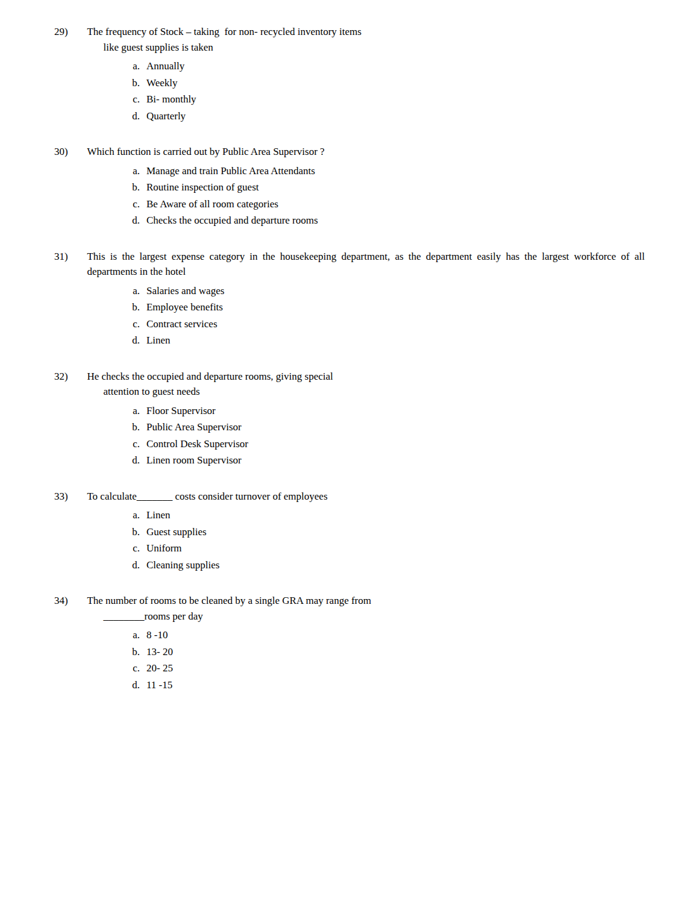29) The frequency of Stock – taking for non- recycled inventory items like guest supplies is taken
Annually
Weekly
Bi- monthly
Quarterly
30) Which function is carried out by Public Area Supervisor ?
Manage and train Public Area Attendants
Routine inspection of guest
Be Aware of all room categories
Checks the occupied and departure rooms
31) This is the largest expense category in the housekeeping department, as the department easily has the largest workforce of all departments in the hotel
Salaries and wages
Employee benefits
Contract services
Linen
32) He checks the occupied and departure rooms, giving special attention to guest needs
Floor Supervisor
Public Area Supervisor
Control Desk Supervisor
Linen room Supervisor
33) To calculate_______ costs consider turnover of employees
Linen
Guest supplies
Uniform
Cleaning supplies
34) The number of rooms to be cleaned by a single GRA may range from ________rooms per day
8 -10
13- 20
20- 25
11 -15